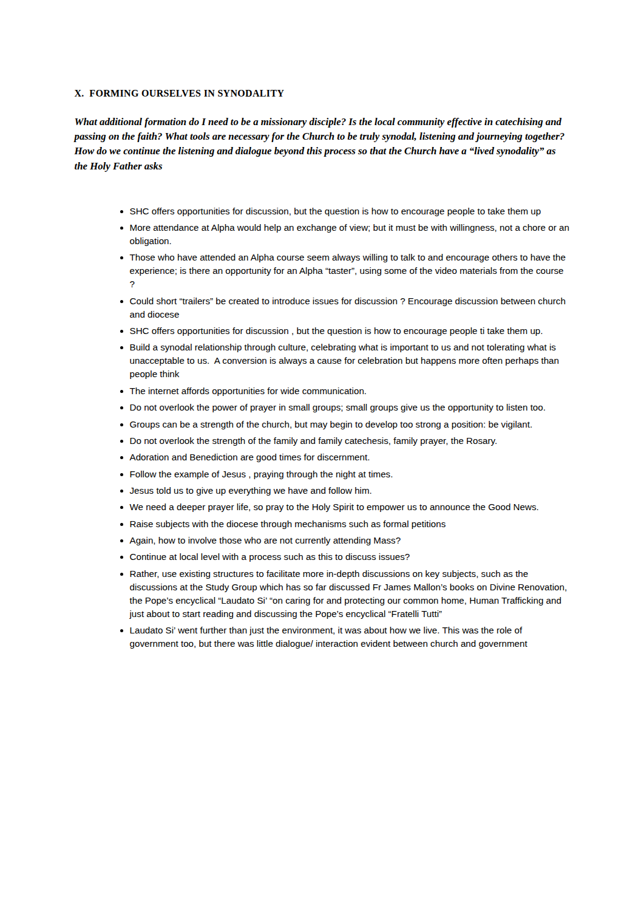X. FORMING OURSELVES IN SYNODALITY
What additional formation do I need to be a missionary disciple? Is the local community effective in catechising and passing on the faith? What tools are necessary for the Church to be truly synodal, listening and journeying together? How do we continue the listening and dialogue beyond this process so that the Church have a “lived synodality” as the Holy Father asks
SHC offers opportunities for discussion, but the question is how to encourage people to take them up
More attendance at Alpha would help an exchange of view; but it must be with willingness, not a chore or an obligation.
Those who have attended an Alpha course seem always willing to talk to and encourage others to have the experience; is there an opportunity for an Alpha “taster”, using some of the video materials from the course ?
Could short “trailers” be created to introduce issues for discussion ? Encourage discussion between church and diocese
SHC offers opportunities for discussion , but the question is how to encourage people ti take them up.
Build a synodal relationship through culture, celebrating what is important to us and not tolerating what is unacceptable to us. A conversion is always a cause for celebration but happens more often perhaps than people think
The internet affords opportunities for wide communication.
Do not overlook the power of prayer in small groups; small groups give us the opportunity to listen too.
Groups can be a strength of the church, but may begin to develop too strong a position: be vigilant.
Do not overlook the strength of the family and family catechesis, family prayer, the Rosary.
Adoration and Benediction are good times for discernment.
Follow the example of Jesus , praying through the night at times.
Jesus told us to give up everything we have and follow him.
We need a deeper prayer life, so pray to the Holy Spirit to empower us to announce the Good News.
Raise subjects with the diocese through mechanisms such as formal petitions
Again, how to involve those who are not currently attending Mass?
Continue at local level with a process such as this to discuss issues?
Rather, use existing structures to facilitate more in-depth discussions on key subjects, such as the discussions at the Study Group which has so far discussed Fr James Mallon’s books on Divine Renovation, the Pope’s encyclical “Laudato Si’ “on caring for and protecting our common home, Human Trafficking and just about to start reading and discussing the Pope’s encyclical “Fratelli Tutti”
Laudato Si’ went further than just the environment, it was about how we live. This was the role of government too, but there was little dialogue/ interaction evident between church and government